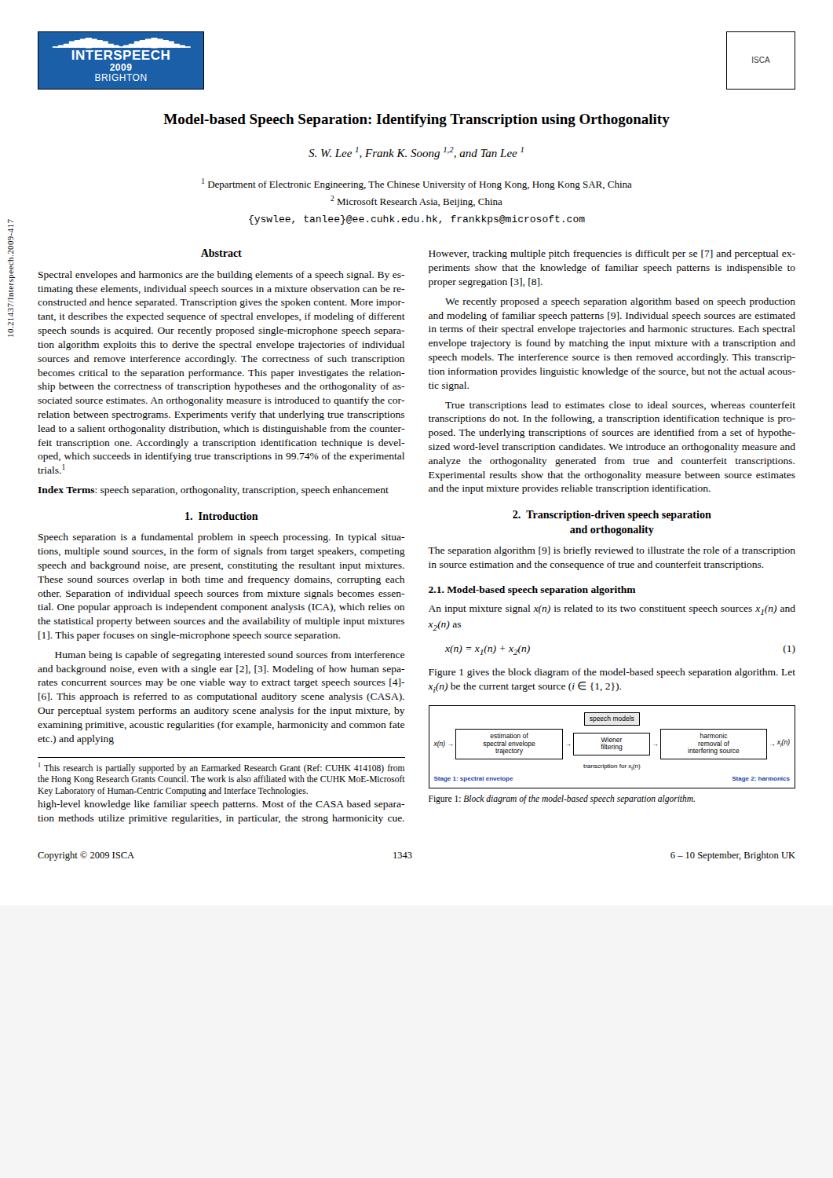10.21437/Interspeech.2009-417
▁▂▃▅▆▇█▇▆▅▃▂▁▂▃▅▆▇█▇▆▅▃▂▁
INTERSPEECH
2009
BRIGHTON
ISCA
Model-based Speech Separation: Identifying Transcription using Orthogonality
S. W. Lee 1, Frank K. Soong 1,2, and Tan Lee 1
1 Department of Electronic Engineering, The Chinese University of Hong Kong, Hong Kong SAR, China
2 Microsoft Research Asia, Beijing, China
{yswlee, tanlee}@ee.cuhk.edu.hk, frankkps@microsoft.com
Abstract
Spectral envelopes and harmonics are the building elements of a speech signal. By estimating these elements, individual speech sources in a mixture observation can be reconstructed and hence separated. Transcription gives the spoken content. More important, it describes the expected sequence of spectral envelopes, if modeling of different speech sounds is acquired. Our recently proposed single-microphone speech separation algorithm exploits this to derive the spectral envelope trajectories of individual sources and remove interference accordingly. The correctness of such transcription becomes critical to the separation performance. This paper investigates the relationship between the correctness of transcription hypotheses and the orthogonality of associated source estimates. An orthogonality measure is introduced to quantify the correlation between spectrograms. Experiments verify that underlying true transcriptions lead to a salient orthogonality distribution, which is distinguishable from the counterfeit transcription one. Accordingly a transcription identification technique is developed, which succeeds in identifying true transcriptions in 99.74% of the experimental trials.1
Index Terms: speech separation, orthogonality, transcription, speech enhancement
1. Introduction
Speech separation is a fundamental problem in speech processing. In typical situations, multiple sound sources, in the form of signals from target speakers, competing speech and background noise, are present, constituting the resultant input mixtures. These sound sources overlap in both time and frequency domains, corrupting each other. Separation of individual speech sources from mixture signals becomes essential. One popular approach is independent component analysis (ICA), which relies on the statistical property between sources and the availability of multiple input mixtures [1]. This paper focuses on single-microphone speech source separation.
Human being is capable of segregating interested sound sources from interference and background noise, even with a single ear [2], [3]. Modeling of how human separates concurrent sources may be one viable way to extract target speech sources [4]-[6]. This approach is referred to as computational auditory scene analysis (CASA). Our perceptual system performs an auditory scene analysis for the input mixture, by examining primitive, acoustic regularities (for example, harmonicity and common fate etc.) and applying
1 This research is partially supported by an Earmarked Research Grant (Ref: CUHK 414108) from the Hong Kong Research Grants Council. The work is also affiliated with the CUHK MoE-Microsoft Key Laboratory of Human-Centric Computing and Interface Technologies.
high-level knowledge like familiar speech patterns. Most of the CASA based separation methods utilize primitive regularities, in particular, the strong harmonicity cue. However, tracking multiple pitch frequencies is difficult per se [7] and perceptual experiments show that the knowledge of familiar speech patterns is indispensible to proper segregation [3], [8].
We recently proposed a speech separation algorithm based on speech production and modeling of familiar speech patterns [9]. Individual speech sources are estimated in terms of their spectral envelope trajectories and harmonic structures. Each spectral envelope trajectory is found by matching the input mixture with a transcription and speech models. The interference source is then removed accordingly. This transcription information provides linguistic knowledge of the source, but not the actual acoustic signal.
True transcriptions lead to estimates close to ideal sources, whereas counterfeit transcriptions do not. In the following, a transcription identification technique is proposed. The underlying transcriptions of sources are identified from a set of hypothesized word-level transcription candidates. We introduce an orthogonality measure and analyze the orthogonality generated from true and counterfeit transcriptions. Experimental results show that the orthogonality measure between source estimates and the input mixture provides reliable transcription identification.
2. Transcription-driven speech separation
and orthogonality
The separation algorithm [9] is briefly reviewed to illustrate the role of a transcription in source estimation and the consequence of true and counterfeit transcriptions.
2.1. Model-based speech separation algorithm
An input mixture signal x(n) is related to its two constituent speech sources x1(n) and x2(n) as
x(n) = x1(n) + x2(n) (1)
Figure 1 gives the block diagram of the model-based speech separation algorithm. Let xi(n) be the current target source (i ∈ {1, 2}).
speech models
x(n) → estimation of
spectral envelope
trajectory → Wiener
filtering → harmonic
removal of
interfering source → xi(n)
transcription for xi(n)
Stage 1: spectral envelope Stage 2: harmonics
Figure 1: Block diagram of the model-based speech separation algorithm.
Copyright © 2009 ISCA 1343 6 – 10 September, Brighton UK